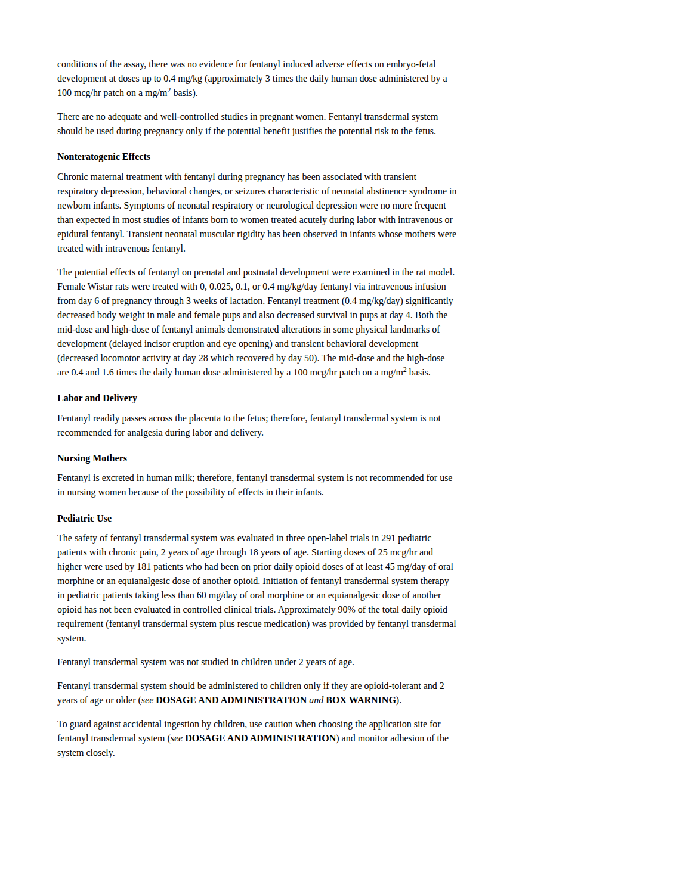conditions of the assay, there was no evidence for fentanyl induced adverse effects on embryo-fetal development at doses up to 0.4 mg/kg (approximately 3 times the daily human dose administered by a 100 mcg/hr patch on a mg/m2 basis).
There are no adequate and well-controlled studies in pregnant women. Fentanyl transdermal system should be used during pregnancy only if the potential benefit justifies the potential risk to the fetus.
Nonteratogenic Effects
Chronic maternal treatment with fentanyl during pregnancy has been associated with transient respiratory depression, behavioral changes, or seizures characteristic of neonatal abstinence syndrome in newborn infants. Symptoms of neonatal respiratory or neurological depression were no more frequent than expected in most studies of infants born to women treated acutely during labor with intravenous or epidural fentanyl. Transient neonatal muscular rigidity has been observed in infants whose mothers were treated with intravenous fentanyl.
The potential effects of fentanyl on prenatal and postnatal development were examined in the rat model. Female Wistar rats were treated with 0, 0.025, 0.1, or 0.4 mg/kg/day fentanyl via intravenous infusion from day 6 of pregnancy through 3 weeks of lactation. Fentanyl treatment (0.4 mg/kg/day) significantly decreased body weight in male and female pups and also decreased survival in pups at day 4. Both the mid-dose and high-dose of fentanyl animals demonstrated alterations in some physical landmarks of development (delayed incisor eruption and eye opening) and transient behavioral development (decreased locomotor activity at day 28 which recovered by day 50). The mid-dose and the high-dose are 0.4 and 1.6 times the daily human dose administered by a 100 mcg/hr patch on a mg/m2 basis.
Labor and Delivery
Fentanyl readily passes across the placenta to the fetus; therefore, fentanyl transdermal system is not recommended for analgesia during labor and delivery.
Nursing Mothers
Fentanyl is excreted in human milk; therefore, fentanyl transdermal system is not recommended for use in nursing women because of the possibility of effects in their infants.
Pediatric Use
The safety of fentanyl transdermal system was evaluated in three open-label trials in 291 pediatric patients with chronic pain, 2 years of age through 18 years of age. Starting doses of 25 mcg/hr and higher were used by 181 patients who had been on prior daily opioid doses of at least 45 mg/day of oral morphine or an equianalgesic dose of another opioid. Initiation of fentanyl transdermal system therapy in pediatric patients taking less than 60 mg/day of oral morphine or an equianalgesic dose of another opioid has not been evaluated in controlled clinical trials. Approximately 90% of the total daily opioid requirement (fentanyl transdermal system plus rescue medication) was provided by fentanyl transdermal system.
Fentanyl transdermal system was not studied in children under 2 years of age.
Fentanyl transdermal system should be administered to children only if they are opioid-tolerant and 2 years of age or older (see DOSAGE AND ADMINISTRATION and BOX WARNING).
To guard against accidental ingestion by children, use caution when choosing the application site for fentanyl transdermal system (see DOSAGE AND ADMINISTRATION) and monitor adhesion of the system closely.